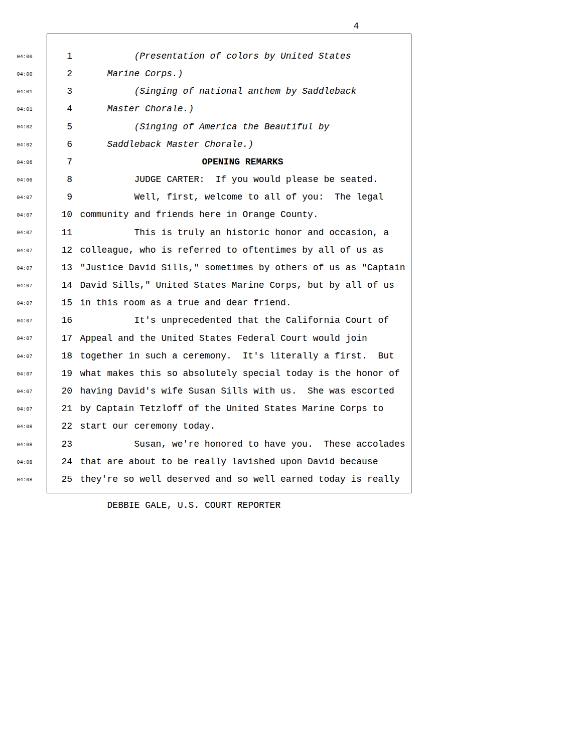4
04:00
04:00
04:01
04:01
04:02
04:02
04:06
04:06
04:07
04:07
04:07
04:07
04:07
04:07
04:07
04:07
04:07
04:07
04:07
04:07
04:07
04:08
04:08
04:08
04:08
1
2
3
4
5
6
7
8
9
10
11
12
13
14
15
16
17
18
19
20
21
22
23
24
25
(Presentation of colors by United States
Marine Corps.)
(Singing of national anthem by Saddleback
Master Chorale.)
(Singing of America the Beautiful by
Saddleback Master Chorale.)
OPENING REMARKS
JUDGE CARTER: If you would please be seated.
Well, first, welcome to all of you: The legal
community and friends here in Orange County.
This is truly an historic honor and occasion, a
colleague, who is referred to oftentimes by all of us as
"Justice David Sills," sometimes by others of us as "Captain
David Sills," United States Marine Corps, but by all of us
in this room as a true and dear friend.
It's unprecedented that the California Court of
Appeal and the United States Federal Court would join
together in such a ceremony. It's literally a first. But
what makes this so absolutely special today is the honor of
having David's wife Susan Sills with us. She was escorted
by Captain Tetzloff of the United States Marine Corps to
start our ceremony today.
Susan, we're honored to have you. These accolades
that are about to be really lavished upon David because
they're so well deserved and so well earned today is really
DEBBIE GALE, U.S. COURT REPORTER